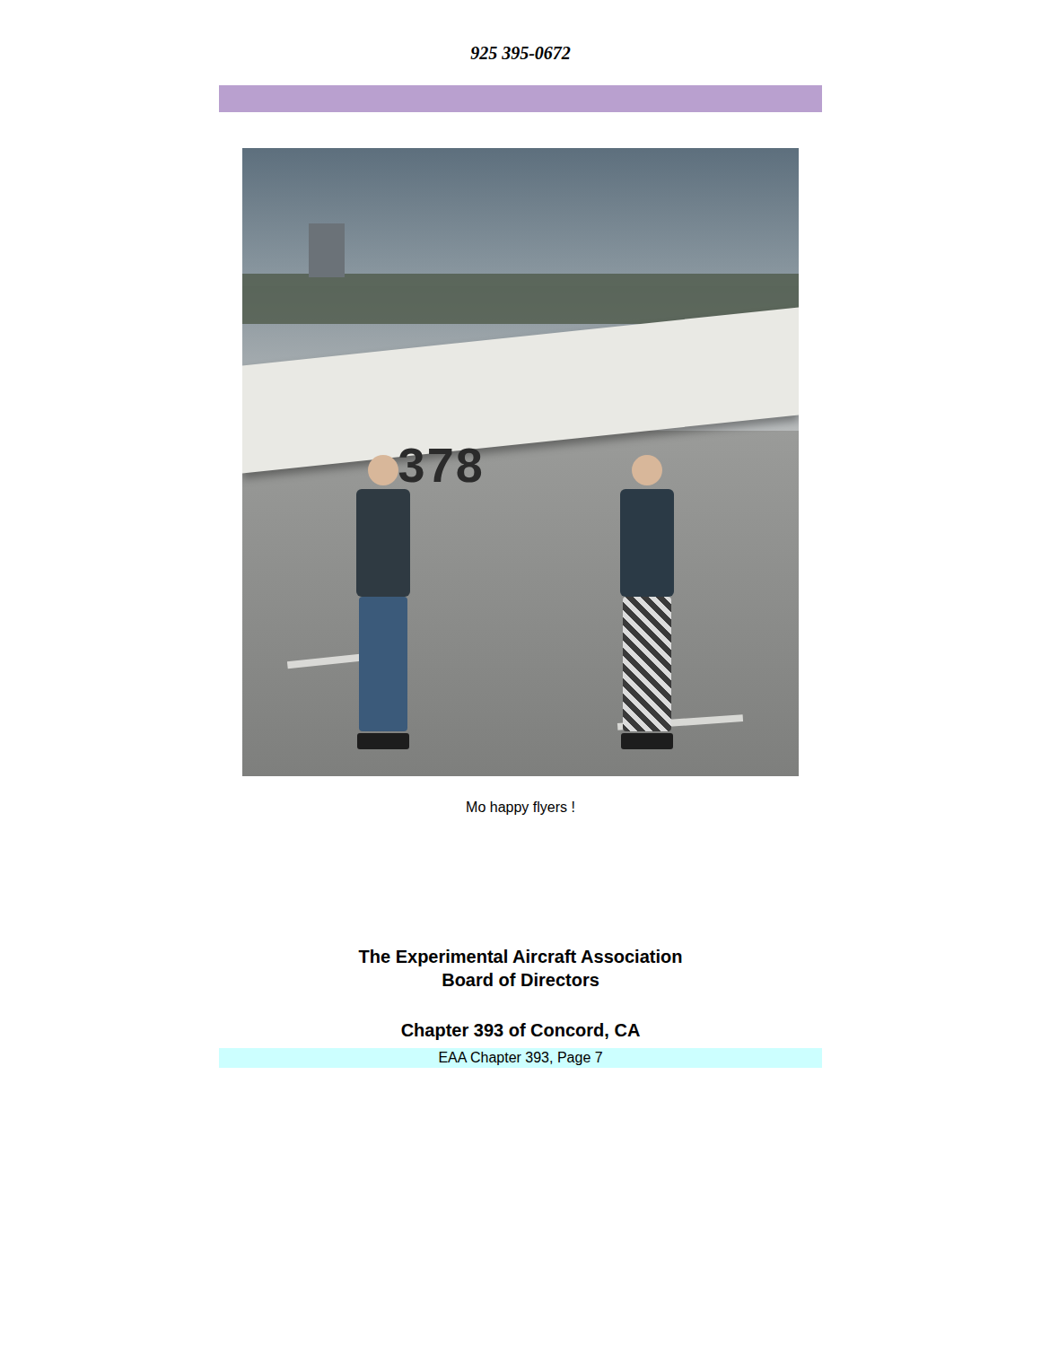925 395-0672
378
Mo happy flyers !
The Experimental Aircraft Association
Board of Directors
Chapter 393 of Concord, CA
EAA Chapter 393, Page 7